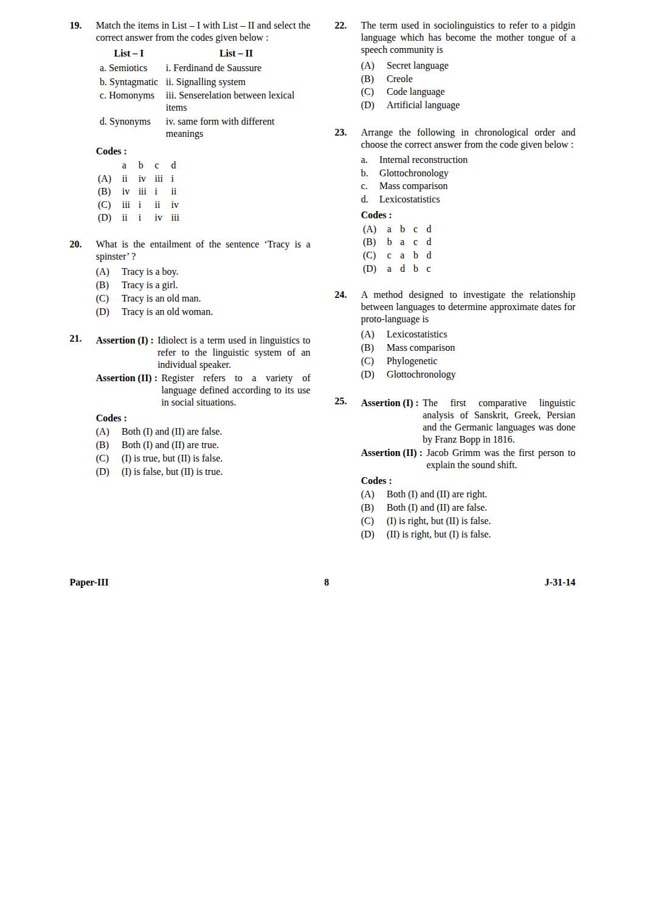19.
Match the items in List – I with List – II and select the correct answer from the codes given below :
| List – I | List – II |
| --- | --- |
| a. Semiotics | i. Ferdinand de Saussure |
| b. Syntagmatic | ii. Signalling system |
| c. Homonyms | iii. Senserelation between lexical items |
| d. Synonyms | iv. same form with different meanings |
Codes :
| | a | b | c | d |
| --- | --- | --- | --- | --- |
| (A) | ii | iv | iii | i |
| (B) | iv | iii | i | ii |
| (C) | iii | i | ii | iv |
| (D) | ii | i | iv | iii |
20.
What is the entailment of the sentence ‘Tracy is a spinster’ ?
(A) Tracy is a boy.
(B) Tracy is a girl.
(C) Tracy is an old man.
(D) Tracy is an old woman.
21.
Assertion (I) : Idiolect is a term used in linguistics to refer to the linguistic system of an individual speaker.
Assertion (II) : Register refers to a variety of language defined according to its use in social situations.
Codes :
(A) Both (I) and (II) are false.
(B) Both (I) and (II) are true.
(C)(I) is true, but (II) is false.
(D)(I) is false, but (II) is true.
22.
The term used in sociolinguistics to refer to a pidgin language which has become the mother tongue of a speech community is
(A) Secret language
(B) Creole
(C) Code language
(D) Artificial language
23.
Arrange the following in chronological order and choose the correct answer from the code given below :
a. Internal reconstruction
b. Glottochronology
c. Mass comparison
d. Lexicostatistics
Codes :
| (A) | a | b | c | d |
| (B) | b | a | c | d |
| (C) | c | a | b | d |
| (D) | a | d | b | c |
24.
A method designed to investigate the relationship between languages to determine approximate dates for proto-language is
(A) Lexicostatistics
(B) Mass comparison
(C) Phylogenetic
(D) Glottochronology
25.
Assertion (I) : The first comparative linguistic analysis of Sanskrit, Greek, Persian and the Germanic languages was done by Franz Bopp in 1816.
Assertion (II) : Jacob Grimm was the first person to explain the sound shift.
Codes :
(A) Both (I) and (II) are right.
(B) Both (I) and (II) are false.
(C)(I) is right, but (II) is false.
(D)(II) is right, but (I) is false.
Paper-III
8
J-31-14